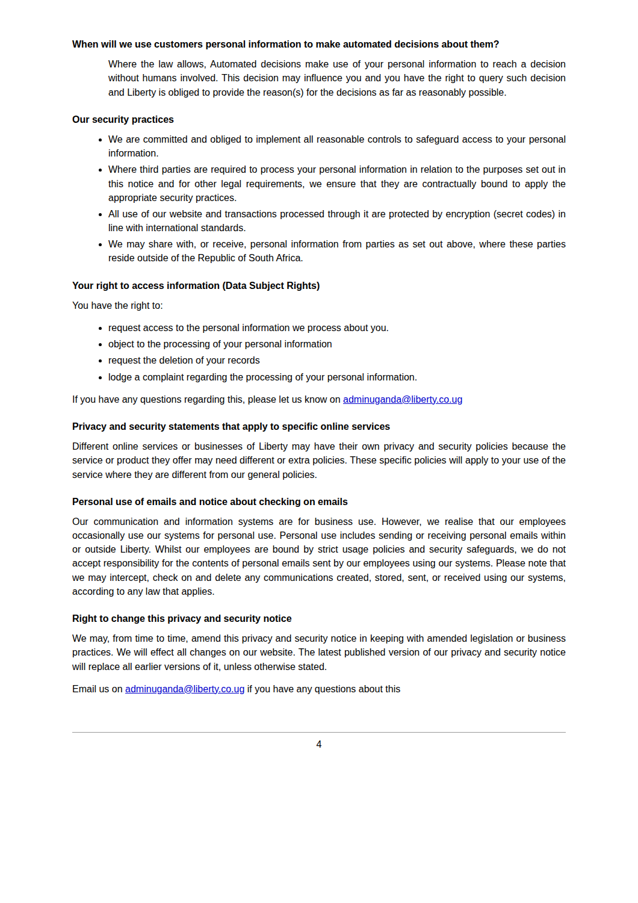When will we use customers personal information to make automated decisions about them?
Where the law allows, Automated decisions make use of your personal information to reach a decision without humans involved. This decision may influence you and you have the right to query such decision and Liberty is obliged to provide the reason(s) for the decisions as far as reasonably possible.
Our security practices
We are committed and obliged to implement all reasonable controls to safeguard access to your personal information.
Where third parties are required to process your personal information in relation to the purposes set out in this notice and for other legal requirements, we ensure that they are contractually bound to apply the appropriate security practices.
All use of our website and transactions processed through it are protected by encryption (secret codes) in line with international standards.
We may share with, or receive, personal information from parties as set out above, where these parties reside outside of the Republic of South Africa.
Your right to access information (Data Subject Rights)
You have the right to:
request access to the personal information we process about you.
object to the processing of your personal information
request the deletion of your records
lodge a complaint regarding the processing of your personal information.
If you have any questions regarding this, please let us know on adminuganda@liberty.co.ug
Privacy and security statements that apply to specific online services
Different online services or businesses of Liberty may have their own privacy and security policies because the service or product they offer may need different or extra policies. These specific policies will apply to your use of the service where they are different from our general policies.
Personal use of emails and notice about checking on emails
Our communication and information systems are for business use. However, we realise that our employees occasionally use our systems for personal use. Personal use includes sending or receiving personal emails within or outside Liberty. Whilst our employees are bound by strict usage policies and security safeguards, we do not accept responsibility for the contents of personal emails sent by our employees using our systems. Please note that we may intercept, check on and delete any communications created, stored, sent, or received using our systems, according to any law that applies.
Right to change this privacy and security notice
We may, from time to time, amend this privacy and security notice in keeping with amended legislation or business practices. We will effect all changes on our website. The latest published version of our privacy and security notice will replace all earlier versions of it, unless otherwise stated.
Email us on adminuganda@liberty.co.ug if you have any questions about this
4